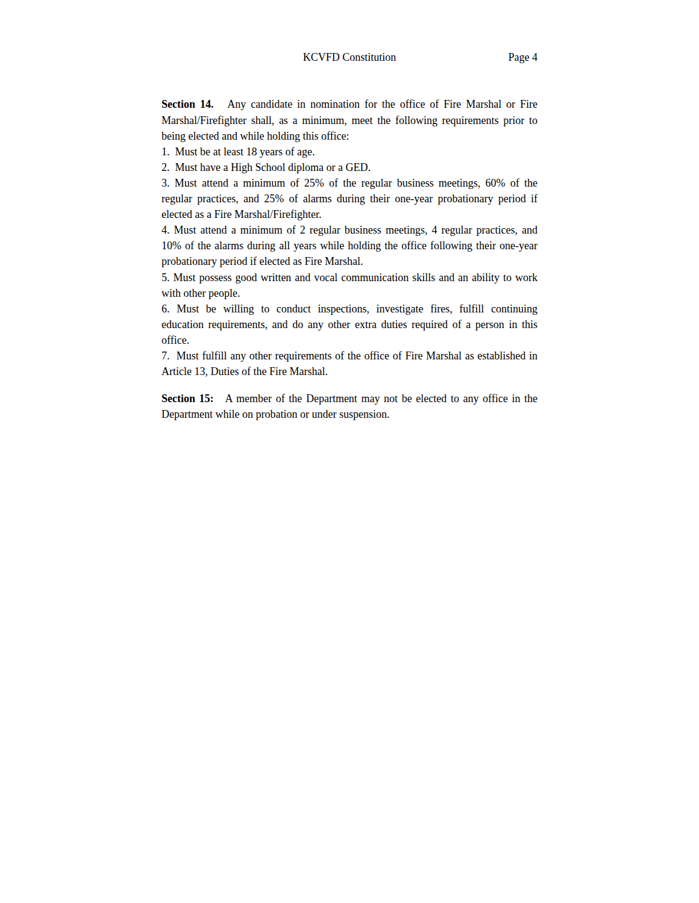KCVFD Constitution
Page 4
Section 14. Any candidate in nomination for the office of Fire Marshal or Fire Marshal/Firefighter shall, as a minimum, meet the following requirements prior to being elected and while holding this office:
1. Must be at least 18 years of age.
2. Must have a High School diploma or a GED.
3. Must attend a minimum of 25% of the regular business meetings, 60% of the regular practices, and 25% of alarms during their one-year probationary period if elected as a Fire Marshal/Firefighter.
4. Must attend a minimum of 2 regular business meetings, 4 regular practices, and 10% of the alarms during all years while holding the office following their one-year probationary period if elected as Fire Marshal.
5. Must possess good written and vocal communication skills and an ability to work with other people.
6. Must be willing to conduct inspections, investigate fires, fulfill continuing education requirements, and do any other extra duties required of a person in this office.
7. Must fulfill any other requirements of the office of Fire Marshal as established in Article 13, Duties of the Fire Marshal.
Section 15: A member of the Department may not be elected to any office in the Department while on probation or under suspension.